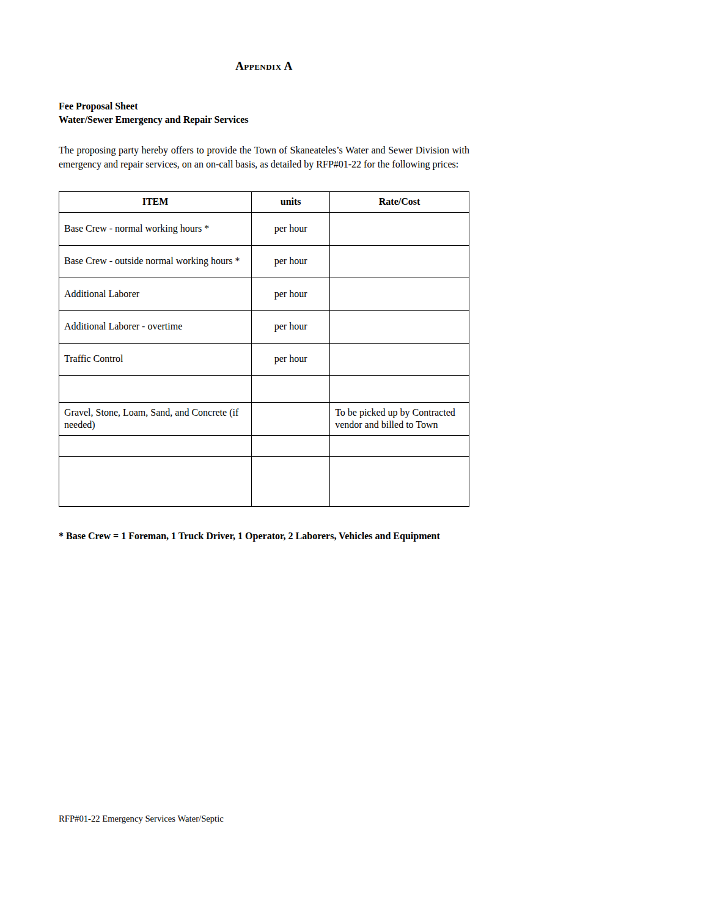Appendix A
Fee Proposal Sheet
Water/Sewer Emergency and Repair Services
The proposing party hereby offers to provide the Town of Skaneateles’s Water and Sewer Division with emergency and repair services, on an on-call basis, as detailed by RFP#01-22 for the following prices:
| ITEM | units | Rate/Cost |
| --- | --- | --- |
| Base Crew - normal working hours * | per hour | |
| Base Crew - outside normal working hours * | per hour | |
| Additional Laborer | per hour | |
| Additional Laborer - overtime | per hour | |
| Traffic Control | per hour | |
| Gravel, Stone, Loam, Sand, and Concrete (if needed) | | To be picked up by Contracted vendor and billed to Town |
* Base Crew = 1 Foreman, 1 Truck Driver, 1 Operator, 2 Laborers, Vehicles and Equipment
RFP#01-22 Emergency Services Water/Septic